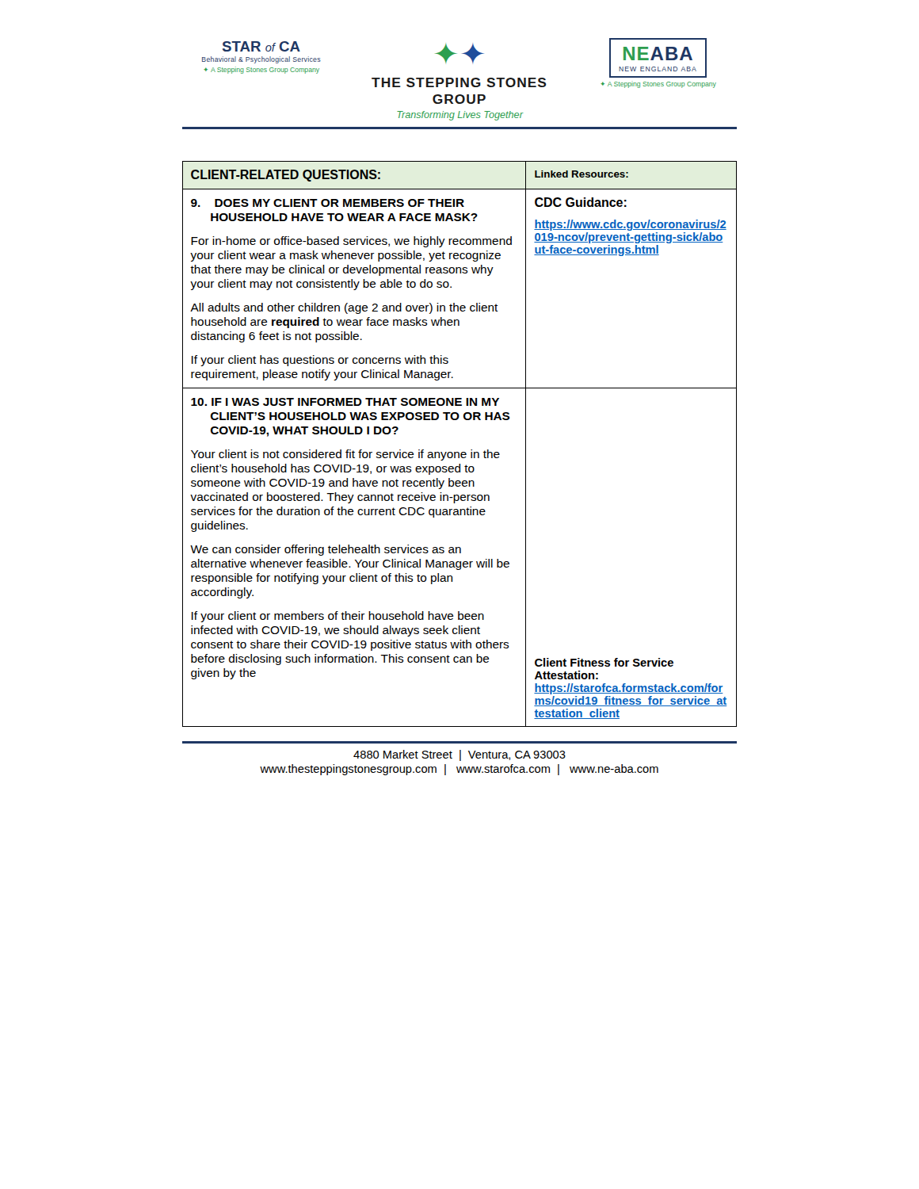STAR of CA
Behavioral & Psychological Services
✦ A Stepping Stones Group Company
✦✦
THE STEPPING STONES GROUP
Transforming Lives Together
NEABA
NEW ENGLAND ABA
✦ A Stepping Stones Group Company
| CLIENT-RELATED QUESTIONS: | Linked Resources: |
| --- | --- |
| 9. Does my client or members of their household have to wear a face mask? For in-home or office-based services, we highly recommend your client wear a mask whenever possible, yet recognize that there may be clinical or developmental reasons why your client may not consistently be able to do so. All adults and other children (age 2 and over) in the client household are required to wear face masks when distancing 6 feet is not possible. If your client has questions or concerns with this requirement, please notify your Clinical Manager. | CDC Guidance: https://www.cdc.gov/coronavirus/2019-ncov/prevent-getting-sick/about-face-coverings.html |
| 10. If I was just informed that someone in my client’s household was exposed to or has COVID-19, what should I do? Your client is not considered fit for service if anyone in the client’s household has COVID-19, or was exposed to someone with COVID-19 and have not recently been vaccinated or boostered. They cannot receive in-person services for the duration of the current CDC quarantine guidelines. We can consider offering telehealth services as an alternative whenever feasible. Your Clinical Manager will be responsible for notifying your client of this to plan accordingly. If your client or members of their household have been infected with COVID-19, we should always seek client consent to share their COVID-19 positive status with others before disclosing such information. This consent can be given by the | Client Fitness for Service Attestation: https://starofca.formstack.com/forms/covid19_fitness_for_service_attestation_client |
4880 Market Street | Ventura, CA 93003
www.thesteppingstonesgroup.com | www.starofca.com | www.ne-aba.com